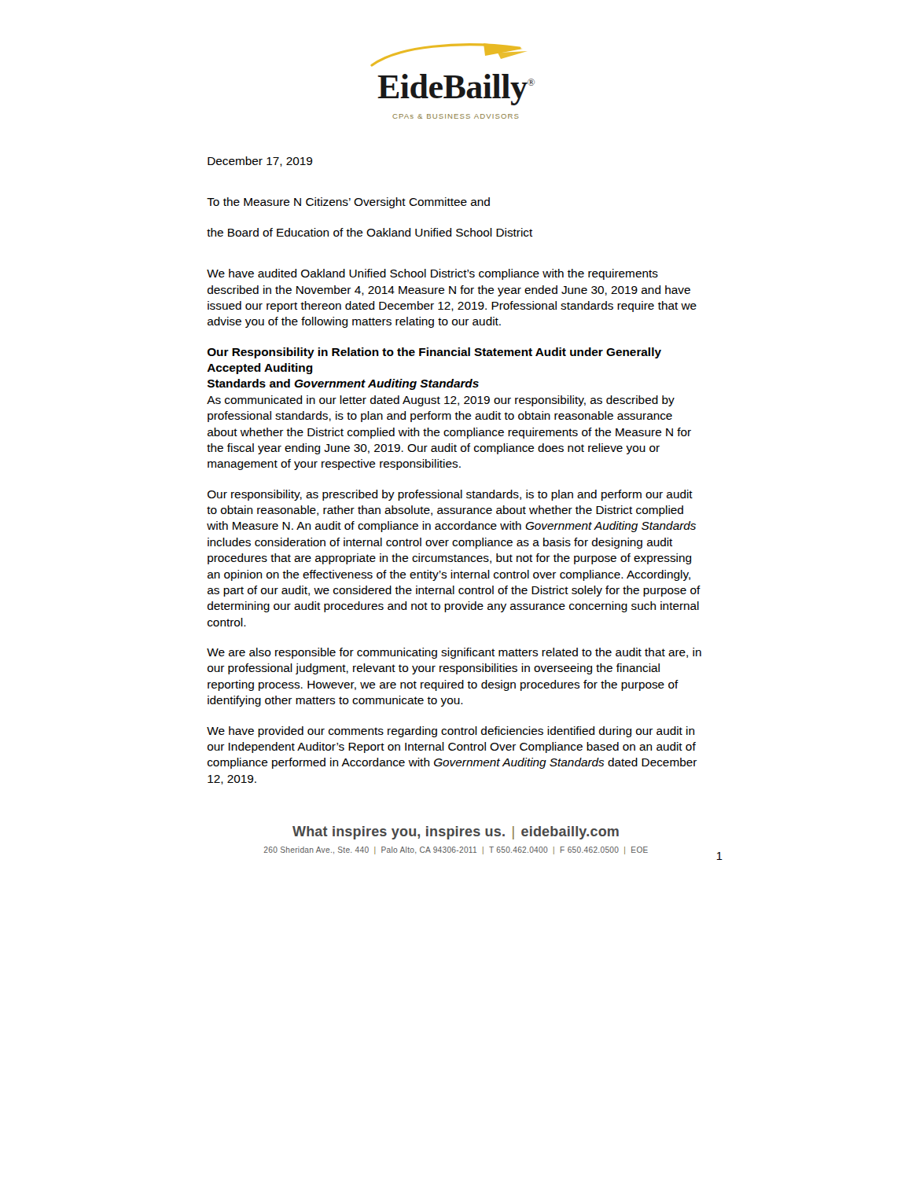EideBailly®
CPAs & BUSINESS ADVISORS
December 17, 2019
To the Measure N Citizens’ Oversight Committee and
the Board of Education of the Oakland Unified School District
We have audited Oakland Unified School District’s compliance with the requirements described in the November 4, 2014 Measure N for the year ended June 30, 2019 and have issued our report thereon dated December 12, 2019. Professional standards require that we advise you of the following matters relating to our audit.
Our Responsibility in Relation to the Financial Statement Audit under Generally Accepted Auditing
Standards and Government Auditing Standards
As communicated in our letter dated August 12, 2019 our responsibility, as described by professional standards, is to plan and perform the audit to obtain reasonable assurance about whether the District complied with the compliance requirements of the Measure N for the fiscal year ending June 30, 2019. Our audit of compliance does not relieve you or management of your respective responsibilities.
Our responsibility, as prescribed by professional standards, is to plan and perform our audit to obtain reasonable, rather than absolute, assurance about whether the District complied with Measure N. An audit of compliance in accordance with Government Auditing Standards includes consideration of internal control over compliance as a basis for designing audit procedures that are appropriate in the circumstances, but not for the purpose of expressing an opinion on the effectiveness of the entity’s internal control over compliance. Accordingly, as part of our audit, we considered the internal control of the District solely for the purpose of determining our audit procedures and not to provide any assurance concerning such internal control.
We are also responsible for communicating significant matters related to the audit that are, in our professional judgment, relevant to your responsibilities in overseeing the financial reporting process. However, we are not required to design procedures for the purpose of identifying other matters to communicate to you.
We have provided our comments regarding control deficiencies identified during our audit in our Independent Auditor’s Report on Internal Control Over Compliance based on an audit of compliance performed in Accordance with Government Auditing Standards dated December 12, 2019.
What inspires you, inspires us. | eidebailly.com
260 Sheridan Ave., Ste. 440 | Palo Alto, CA 94306-2011 | T 650.462.0400 | F 650.462.0500 | EOE
1